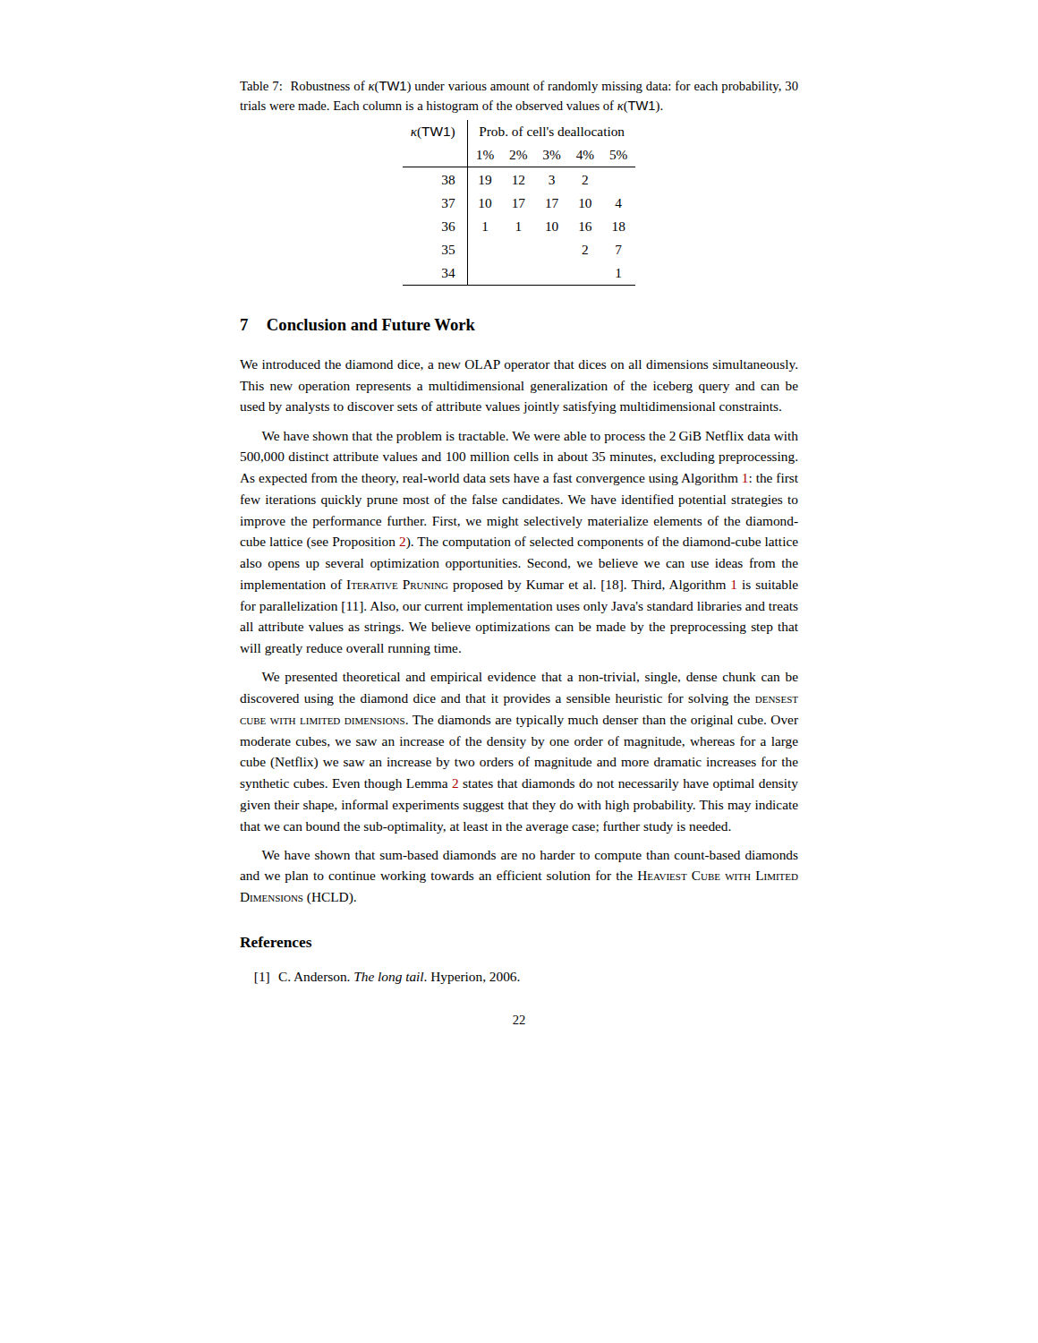Table 7: Robustness of κ(TW1) under various amount of randomly missing data: for each probability, 30 trials were made. Each column is a histogram of the observed values of κ(TW1).
| κ ( TW1 ) | Prob. of cell's deallocation |
| | 1% | 2% | 3% | 4% | 5% |
| 38 | 19 | 12 | 3 | 2 | |
| 37 | 10 | 17 | 17 | 10 | 4 |
| 36 | 1 | 1 | 10 | 16 | 18 |
| 35 | | | | 2 | 7 |
| 34 | | | | | 1 |
7 Conclusion and Future Work
We introduced the diamond dice, a new OLAP operator that dices on all dimensions simultaneously. This new operation represents a multidimensional generalization of the iceberg query and can be used by analysts to discover sets of attribute values jointly satisfying multidimensional constraints.
We have shown that the problem is tractable. We were able to process the 2 GiB Netflix data with 500,000 distinct attribute values and 100 million cells in about 35 minutes, excluding preprocessing. As expected from the theory, real-world data sets have a fast convergence using Algorithm 1: the first few iterations quickly prune most of the false candidates. We have identified potential strategies to improve the performance further. First, we might selectively materialize elements of the diamond-cube lattice (see Proposition 2). The computation of selected components of the diamond-cube lattice also opens up several optimization opportunities. Second, we believe we can use ideas from the implementation of Iterative Pruning proposed by Kumar et al. [18]. Third, Algorithm 1 is suitable for parallelization [11]. Also, our current implementation uses only Java's standard libraries and treats all attribute values as strings. We believe optimizations can be made by the preprocessing step that will greatly reduce overall running time.
We presented theoretical and empirical evidence that a non-trivial, single, dense chunk can be discovered using the diamond dice and that it provides a sensible heuristic for solving the densest cube with limited dimensions. The diamonds are typically much denser than the original cube. Over moderate cubes, we saw an increase of the density by one order of magnitude, whereas for a large cube (Netflix) we saw an increase by two orders of magnitude and more dramatic increases for the synthetic cubes. Even though Lemma 2 states that diamonds do not necessarily have optimal density given their shape, informal experiments suggest that they do with high probability. This may indicate that we can bound the sub-optimality, at least in the average case; further study is needed.
We have shown that sum-based diamonds are no harder to compute than count-based diamonds and we plan to continue working towards an efficient solution for the Heaviest Cube with Limited Dimensions (HCLD).
References
[1]
C. Anderson. The long tail. Hyperion, 2006.
22